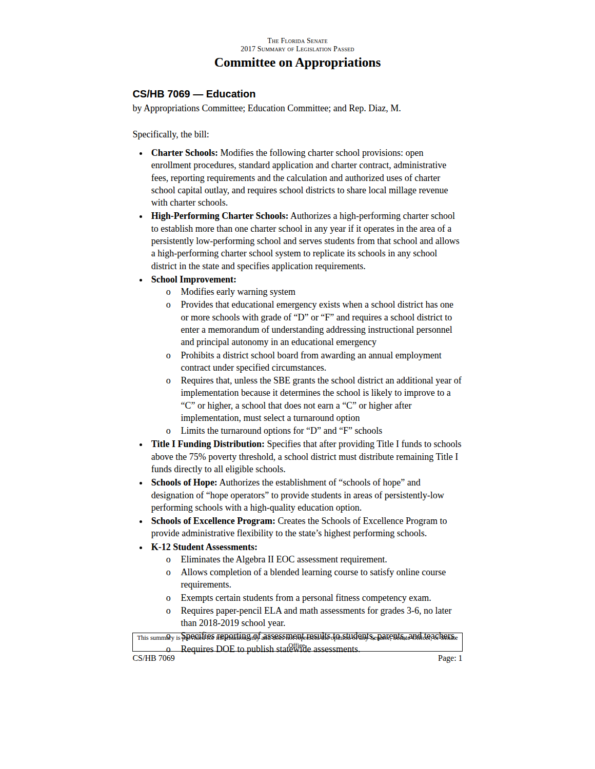The Florida Senate
2017 Summary of Legislation Passed
Committee on Appropriations
CS/HB 7069 — Education
by Appropriations Committee; Education Committee; and Rep. Diaz, M.
Specifically, the bill:
Charter Schools: Modifies the following charter school provisions: open enrollment procedures, standard application and charter contract, administrative fees, reporting requirements and the calculation and authorized uses of charter school capital outlay, and requires school districts to share local millage revenue with charter schools.
High-Performing Charter Schools: Authorizes a high-performing charter school to establish more than one charter school in any year if it operates in the area of a persistently low-performing school and serves students from that school and allows a high-performing charter school system to replicate its schools in any school district in the state and specifies application requirements.
School Improvement:
Modifies early warning system
Provides that educational emergency exists when a school district has one or more schools with grade of “D” or “F” and requires a school district to enter a memorandum of understanding addressing instructional personnel and principal autonomy in an educational emergency
Prohibits a district school board from awarding an annual employment contract under specified circumstances.
Requires that, unless the SBE grants the school district an additional year of implementation because it determines the school is likely to improve to a “C” or higher, a school that does not earn a “C” or higher after implementation, must select a turnaround option
Limits the turnaround options for “D” and “F” schools
Title I Funding Distribution: Specifies that after providing Title I funds to schools above the 75% poverty threshold, a school district must distribute remaining Title I funds directly to all eligible schools.
Schools of Hope: Authorizes the establishment of “schools of hope” and designation of “hope operators” to provide students in areas of persistently-low performing schools with a high-quality education option.
Schools of Excellence Program: Creates the Schools of Excellence Program to provide administrative flexibility to the state’s highest performing schools.
K-12 Student Assessments:
Eliminates the Algebra II EOC assessment requirement.
Allows completion of a blended learning course to satisfy online course requirements.
Exempts certain students from a personal fitness competency exam.
Requires paper-pencil ELA and math assessments for grades 3-6, no later than 2018-2019 school year.
Specifies reporting of assessment results to students, parents, and teachers.
Requires DOE to publish statewide assessments.
This summary is provided for information only and does not represent the opinion of any Senator, Senate Officer, or Senate Office.
CS/HB 7069 Page: 1